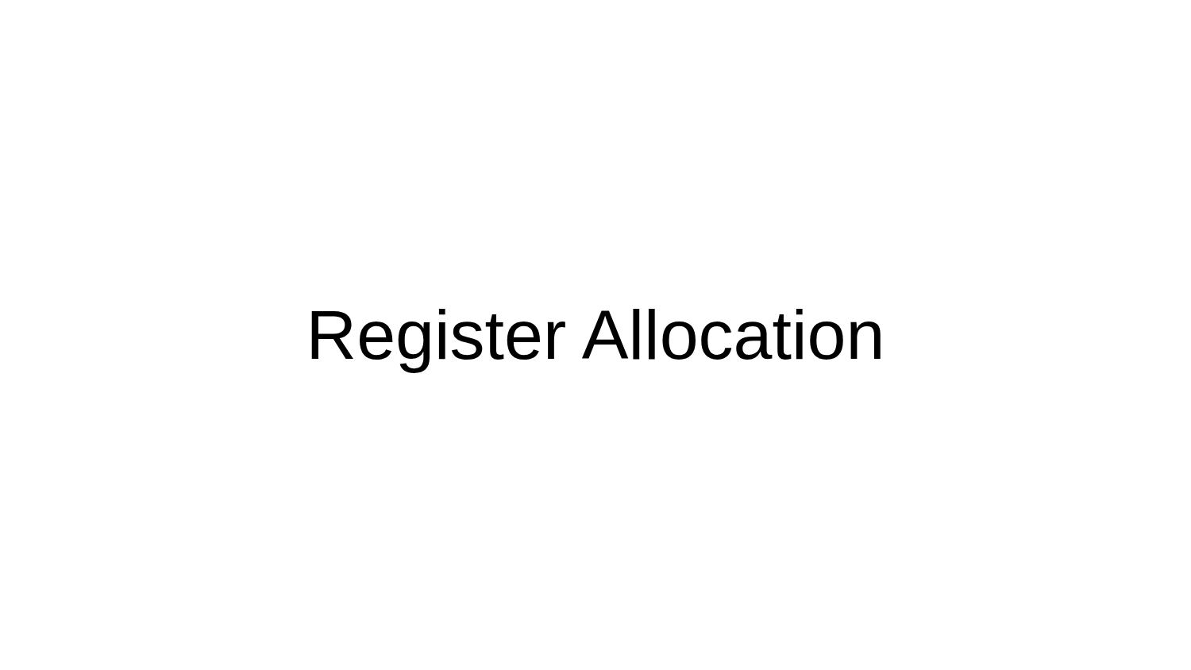Register Allocation